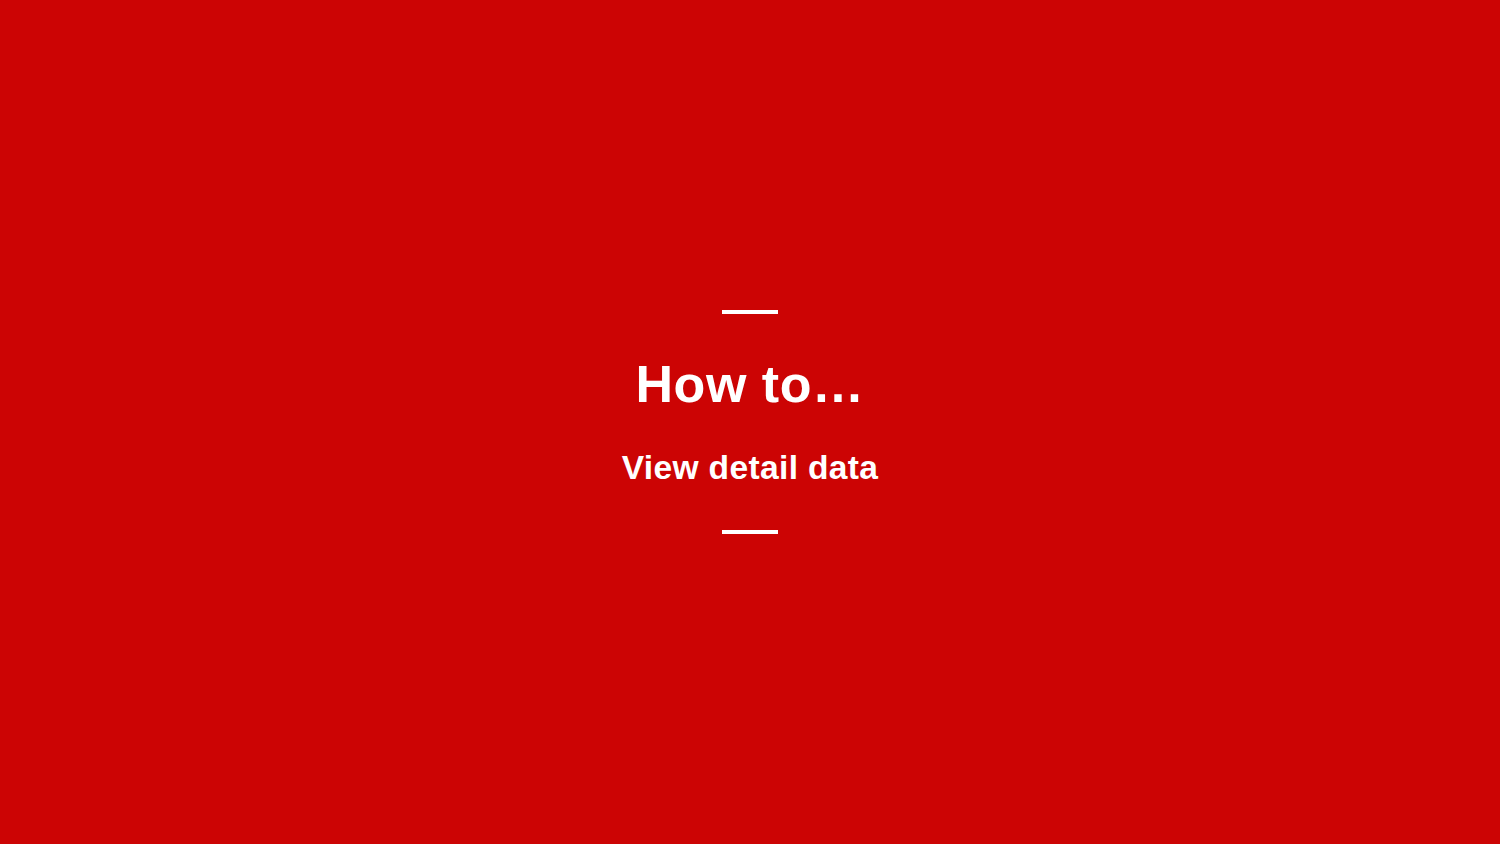How to…
View detail data